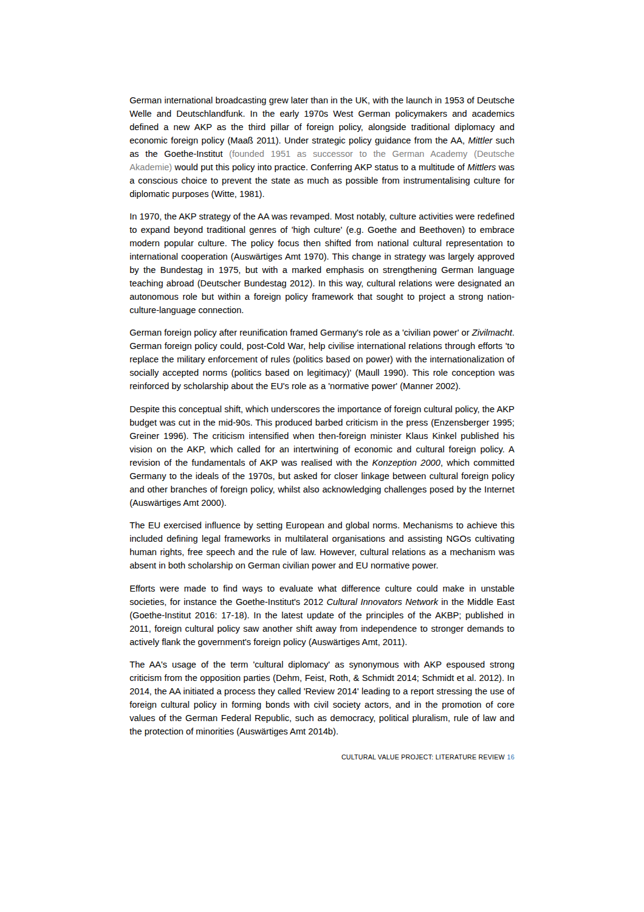German international broadcasting grew later than in the UK, with the launch in 1953 of Deutsche Welle and Deutschlandfunk. In the early 1970s West German policymakers and academics defined a new AKP as the third pillar of foreign policy, alongside traditional diplomacy and economic foreign policy (Maaß 2011). Under strategic policy guidance from the AA, Mittler such as the Goethe-Institut (founded 1951 as successor to the German Academy (Deutsche Akademie) would put this policy into practice. Conferring AKP status to a multitude of Mittlers was a conscious choice to prevent the state as much as possible from instrumentalising culture for diplomatic purposes (Witte, 1981).
In 1970, the AKP strategy of the AA was revamped. Most notably, culture activities were redefined to expand beyond traditional genres of 'high culture' (e.g. Goethe and Beethoven) to embrace modern popular culture. The policy focus then shifted from national cultural representation to international cooperation (Auswärtiges Amt 1970). This change in strategy was largely approved by the Bundestag in 1975, but with a marked emphasis on strengthening German language teaching abroad (Deutscher Bundestag 2012). In this way, cultural relations were designated an autonomous role but within a foreign policy framework that sought to project a strong nation-culture-language connection.
German foreign policy after reunification framed Germany's role as a 'civilian power' or Zivilmacht. German foreign policy could, post-Cold War, help civilise international relations through efforts 'to replace the military enforcement of rules (politics based on power) with the internationalization of socially accepted norms (politics based on legitimacy)' (Maull 1990). This role conception was reinforced by scholarship about the EU's role as a 'normative power' (Manner 2002).
Despite this conceptual shift, which underscores the importance of foreign cultural policy, the AKP budget was cut in the mid-90s. This produced barbed criticism in the press (Enzensberger 1995; Greiner 1996). The criticism intensified when then-foreign minister Klaus Kinkel published his vision on the AKP, which called for an intertwining of economic and cultural foreign policy. A revision of the fundamentals of AKP was realised with the Konzeption 2000, which committed Germany to the ideals of the 1970s, but asked for closer linkage between cultural foreign policy and other branches of foreign policy, whilst also acknowledging challenges posed by the Internet (Auswärtiges Amt 2000).
The EU exercised influence by setting European and global norms. Mechanisms to achieve this included defining legal frameworks in multilateral organisations and assisting NGOs cultivating human rights, free speech and the rule of law. However, cultural relations as a mechanism was absent in both scholarship on German civilian power and EU normative power.
Efforts were made to find ways to evaluate what difference culture could make in unstable societies, for instance the Goethe-Institut's 2012 Cultural Innovators Network in the Middle East (Goethe-Institut 2016: 17-18). In the latest update of the principles of the AKBP; published in 2011, foreign cultural policy saw another shift away from independence to stronger demands to actively flank the government's foreign policy (Auswärtiges Amt, 2011).
The AA's usage of the term 'cultural diplomacy' as synonymous with AKP espoused strong criticism from the opposition parties (Dehm, Feist, Roth, & Schmidt 2014; Schmidt et al. 2012). In 2014, the AA initiated a process they called 'Review 2014' leading to a report stressing the use of foreign cultural policy in forming bonds with civil society actors, and in the promotion of core values of the German Federal Republic, such as democracy, political pluralism, rule of law and the protection of minorities (Auswärtiges Amt 2014b).
CULTURAL VALUE PROJECT: LITERATURE REVIEW16